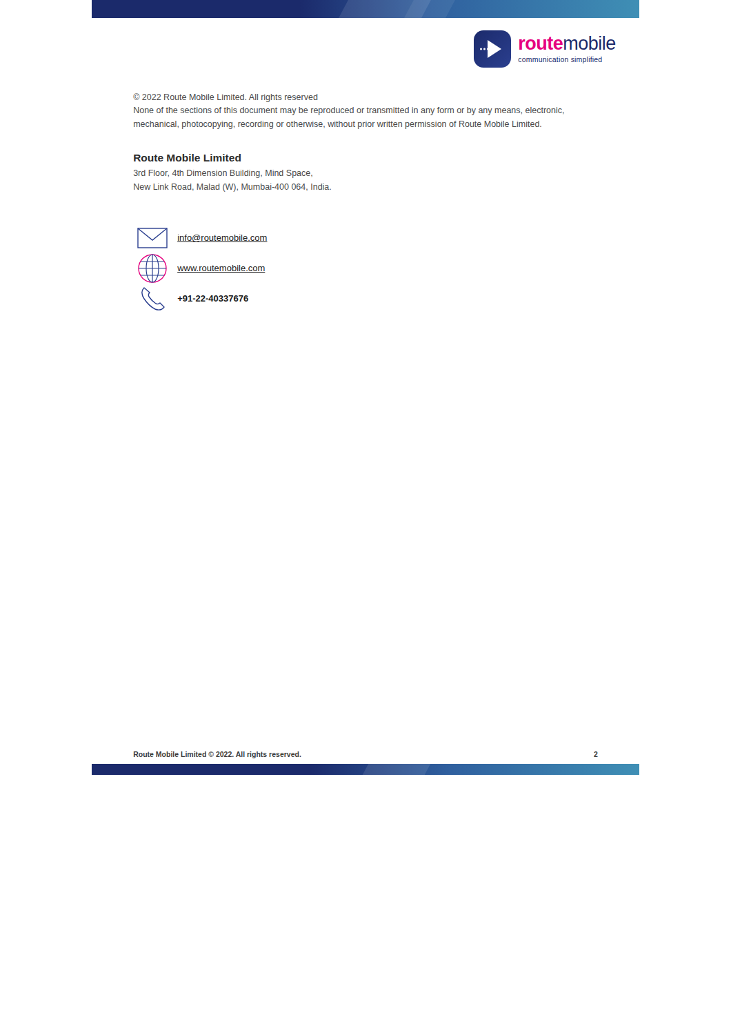route mobile
communication simplified
© 2022 Route Mobile Limited. All rights reserved
None of the sections of this document may be reproduced or transmitted in any form or by any means, electronic, mechanical, photocopying, recording or otherwise, without prior written permission of Route Mobile Limited.
Route Mobile Limited
3rd Floor, 4th Dimension Building, Mind Space,
New Link Road, Malad (W), Mumbai-400 064, India.
info@routemobile.com
www.routemobile.com
+91-22-40337676
Route Mobile Limited © 2022. All rights reserved.
2